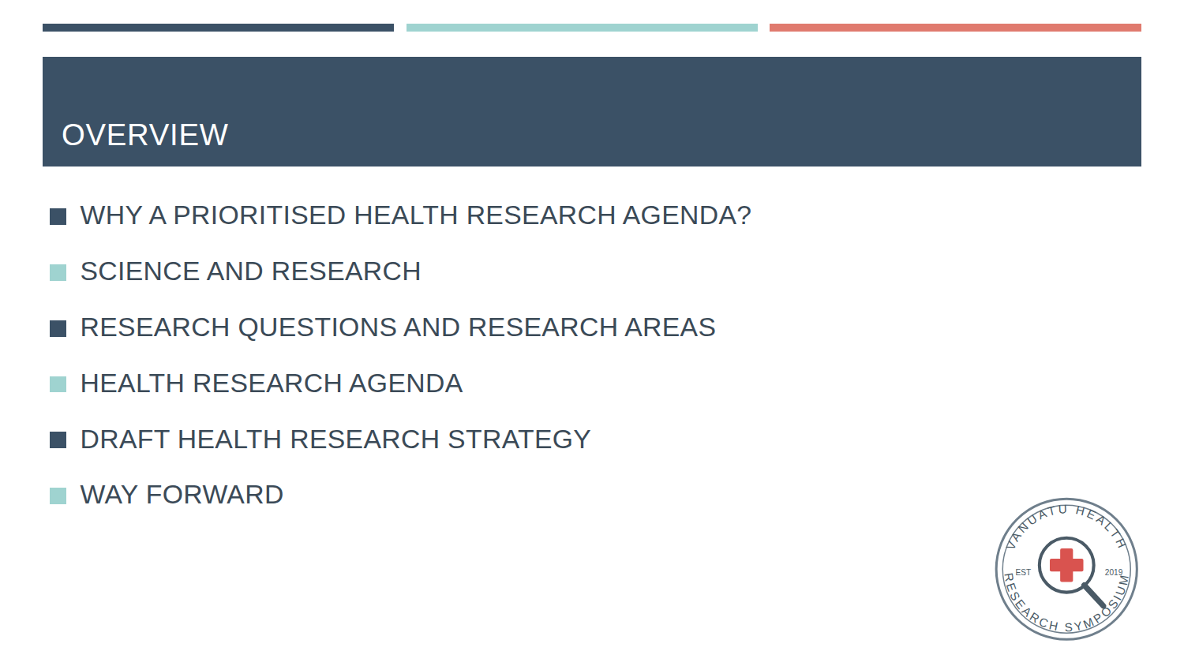OVERVIEW
WHY A PRIORITISED HEALTH RESEARCH AGENDA?
SCIENCE AND RESEARCH
RESEARCH QUESTIONS AND RESEARCH AREAS
HEALTH RESEARCH AGENDA
DRAFT HEALTH RESEARCH STRATEGY
WAY FORWARD
VANUATU HEALTH RESEARCH SYMPOSIUM EST 2019